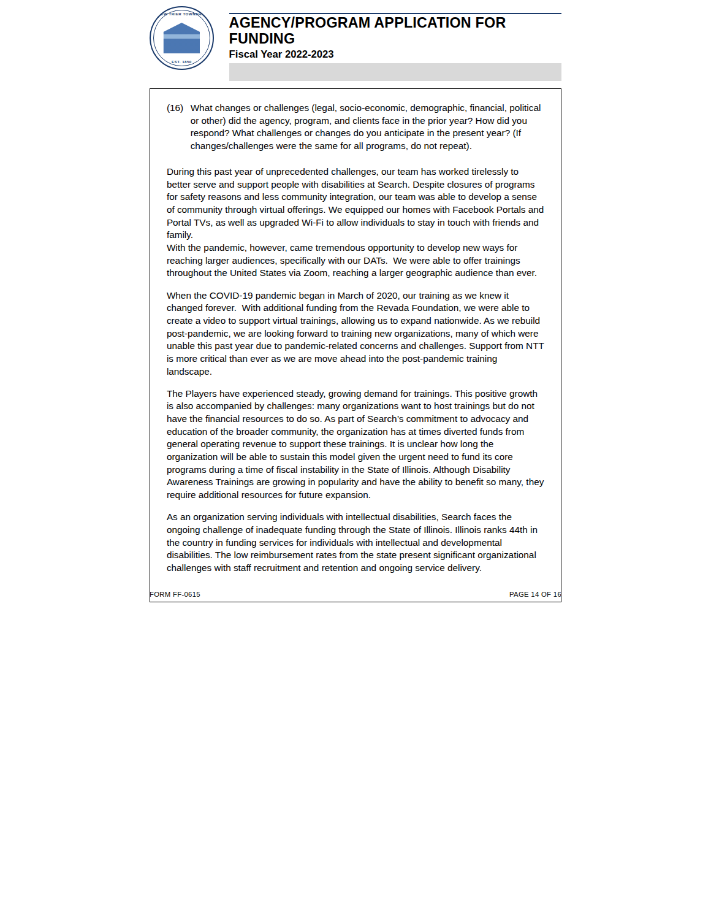NEW TRIER TOWNSHIP
EST. 1850
AGENCY/PROGRAM APPLICATION FOR FUNDING
Fiscal Year 2022-2023
(16)
What changes or challenges (legal, socio-economic, demographic, financial, political or other) did the agency, program, and clients face in the prior year? How did you respond? What challenges or changes do you anticipate in the present year? (If changes/challenges were the same for all programs, do not repeat).
During this past year of unprecedented challenges, our team has worked tirelessly to better serve and support people with disabilities at Search. Despite closures of programs for safety reasons and less community integration, our team was able to develop a sense of community through virtual offerings. We equipped our homes with Facebook Portals and Portal TVs, as well as upgraded Wi-Fi to allow individuals to stay in touch with friends and family.
With the pandemic, however, came tremendous opportunity to develop new ways for reaching larger audiences, specifically with our DATs. We were able to offer trainings throughout the United States via Zoom, reaching a larger geographic audience than ever.
When the COVID-19 pandemic began in March of 2020, our training as we knew it changed forever. With additional funding from the Revada Foundation, we were able to create a video to support virtual trainings, allowing us to expand nationwide. As we rebuild post-pandemic, we are looking forward to training new organizations, many of which were unable this past year due to pandemic-related concerns and challenges. Support from NTT is more critical than ever as we are move ahead into the post-pandemic training landscape.
The Players have experienced steady, growing demand for trainings. This positive growth is also accompanied by challenges: many organizations want to host trainings but do not have the financial resources to do so. As part of Search’s commitment to advocacy and education of the broader community, the organization has at times diverted funds from general operating revenue to support these trainings. It is unclear how long the organization will be able to sustain this model given the urgent need to fund its core programs during a time of fiscal instability in the State of Illinois. Although Disability Awareness Trainings are growing in popularity and have the ability to benefit so many, they require additional resources for future expansion.
As an organization serving individuals with intellectual disabilities, Search faces the ongoing challenge of inadequate funding through the State of Illinois. Illinois ranks 44th in the country in funding services for individuals with intellectual and developmental disabilities. The low reimbursement rates from the state present significant organizational challenges with staff recruitment and retention and ongoing service delivery.
FORM FF-0615 PAGE 14 OF 16